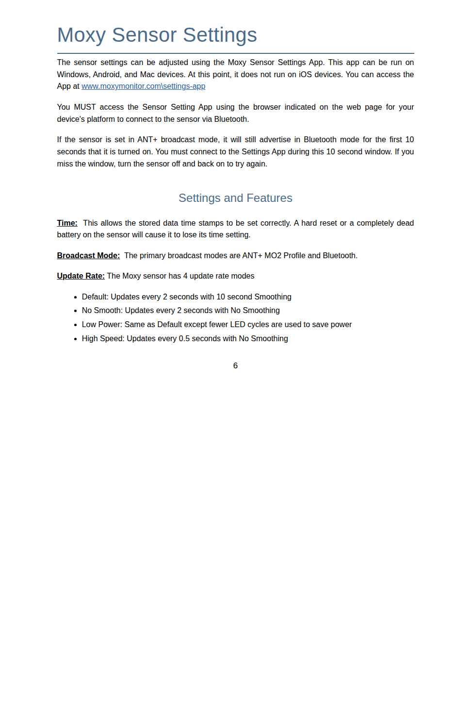Moxy Sensor Settings
The sensor settings can be adjusted using the Moxy Sensor Settings App. This app can be run on Windows, Android, and Mac devices. At this point, it does not run on iOS devices. You can access the App at www.moxymonitor.com\settings-app
You MUST access the Sensor Setting App using the browser indicated on the web page for your device's platform to connect to the sensor via Bluetooth.
If the sensor is set in ANT+ broadcast mode, it will still advertise in Bluetooth mode for the first 10 seconds that it is turned on. You must connect to the Settings App during this 10 second window. If you miss the window, turn the sensor off and back on to try again.
Settings and Features
Time: This allows the stored data time stamps to be set correctly. A hard reset or a completely dead battery on the sensor will cause it to lose its time setting.
Broadcast Mode: The primary broadcast modes are ANT+ MO2 Profile and Bluetooth.
Update Rate: The Moxy sensor has 4 update rate modes
Default: Updates every 2 seconds with 10 second Smoothing
No Smooth: Updates every 2 seconds with No Smoothing
Low Power: Same as Default except fewer LED cycles are used to save power
High Speed: Updates every 0.5 seconds with No Smoothing
6